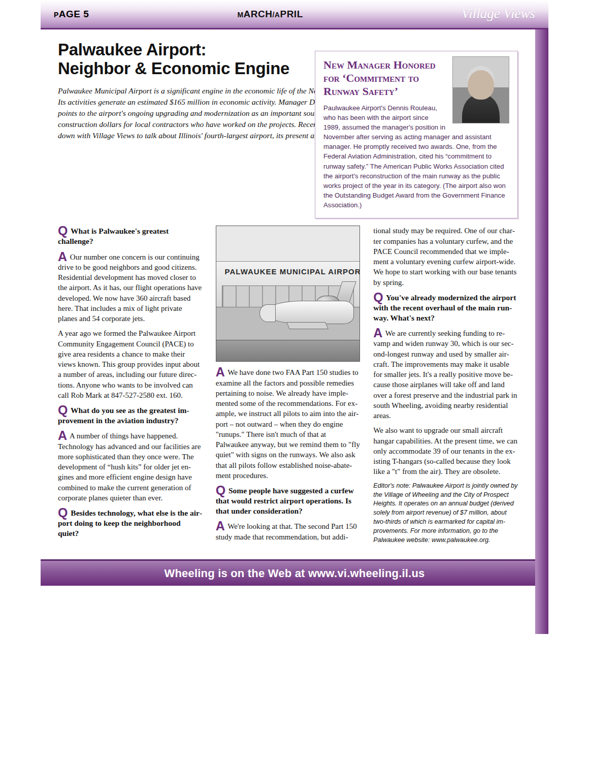PAGE 5
MARCH/APRIL
Village Views
Palwaukee Airport:
Neighbor & Economic Engine
Palwaukee Municipal Airport is a significant engine in the economic life of the Northwest Suburbs. Its activities generate an estimated $165 million in economic activity. Manager Dennis Rouleau points to the airport's ongoing upgrading and modernization as an important source of construction dollars for local contractors who have worked on the projects. Recently, Rouleau sat down with Village Views to talk about Illinois' fourth-largest airport, its present and its future.
New Manager Honored for ‘Commitment to Runway Safety’
Paulwaukee Airport's Dennis Rouleau, who has been with the airport since 1989, assumed the manager's position in November after serving as acting manager and assistant manager. He promptly received two awards. One, from the Federal Aviation Administration, cited his “commitment to runway safety.” The American Public Works Association cited the airport's reconstruction of the main runway as the public works project of the year in its category. (The airport also won the Outstanding Budget Award from the Government Finance Association.)
Q What is Palwaukee's greatest challenge?
A Our number one concern is our continuing drive to be good neighbors and good citizens. Residential development has moved closer to the airport. As it has, our flight operations have developed. We now have 360 aircraft based here. That includes a mix of light private planes and 54 corporate jets.
A year ago we formed the Palwaukee Airport Community Engagement Council (PACE) to give area residents a chance to make their views known. This group provides input about a number of areas, including our future directions. Anyone who wants to be involved can call Rob Mark at 847-527-2580 ext. 160.
Q What do you see as the greatest improvement in the aviation industry?
A A number of things have happened. Technology has advanced and our facilities are more sophisticated than they once were. The development of “hush kits” for older jet engines and more efficient engine design have combined to make the current generation of corporate planes quieter than ever.
Q Besides technology, what else is the airport doing to keep the neighborhood quiet?
PALWAUKEE MUNICIPAL AIRPORT
A We have done two FAA Part 150 studies to examine all the factors and possible remedies pertaining to noise. We already have implemented some of the recommendations. For example, we instruct all pilots to aim into the airport – not outward – when they do engine "runups." There isn't much of that at Palwaukee anyway, but we remind them to "fly quiet" with signs on the runways. We also ask that all pilots follow established noise-abatement procedures.
Q Some people have suggested a curfew that would restrict airport operations. Is that under consideration?
A We're looking at that. The second Part 150 study made that recommendation, but additional study may be required. One of our charter companies has a voluntary curfew, and the PACE Council recommended that we implement a voluntary evening curfew airport-wide. We hope to start working with our base tenants by spring.
Q You've already modernized the airport with the recent overhaul of the main runway. What's next?
A We are currently seeking funding to revamp and widen runway 30, which is our second-longest runway and used by smaller aircraft. The improvements may make it usable for smaller jets. It's a really positive move because those airplanes will take off and land over a forest preserve and the industrial park in south Wheeling, avoiding nearby residential areas.
We also want to upgrade our small aircraft hangar capabilities. At the present time, we can only accommodate 39 of our tenants in the existing T-hangars (so-called because they look like a "t" from the air). They are obsolete.
Editor's note: Palwaukee Airport is jointly owned by the Village of Wheeling and the City of Prospect Heights. It operates on an annual budget (derived solely from airport revenue) of $7 million, about two-thirds of which is earmarked for capital improvements. For more information, go to the Palwaukee website: www.palwaukee.org.
Wheeling is on the Web at www.vi.wheeling.il.us